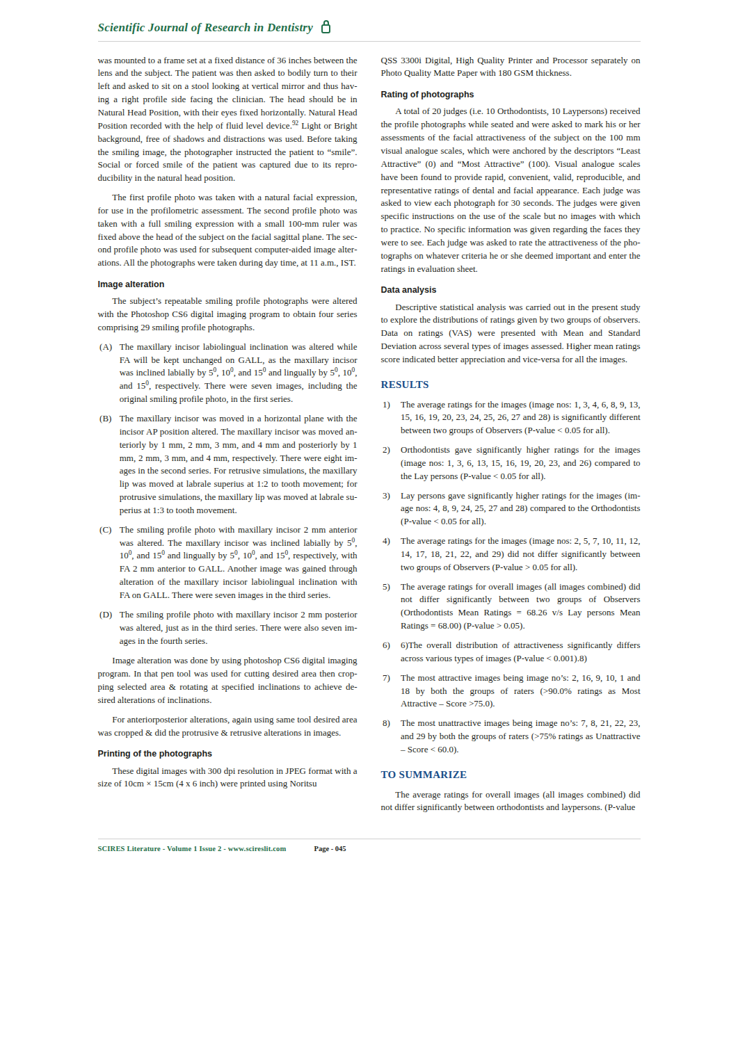Scientific Journal of Research in Dentistry
was mounted to a frame set at a fixed distance of 36 inches between the lens and the subject. The patient was then asked to bodily turn to their left and asked to sit on a stool looking at vertical mirror and thus having a right profile side facing the clinician. The head should be in Natural Head Position, with their eyes fixed horizontally. Natural Head Position recorded with the help of fluid level device.92 Light or Bright background, free of shadows and distractions was used. Before taking the smiling image, the photographer instructed the patient to “smile”. Social or forced smile of the patient was captured due to its reproducibility in the natural head position.
The first profile photo was taken with a natural facial expression, for use in the profilometric assessment. The second profile photo was taken with a full smiling expression with a small 100-mm ruler was fixed above the head of the subject on the facial sagittal plane. The second profile photo was used for subsequent computer-aided image alterations. All the photographs were taken during day time, at 11 a.m., IST.
Image alteration
The subject’s repeatable smiling profile photographs were altered with the Photoshop CS6 digital imaging program to obtain four series comprising 29 smiling profile photographs.
(A) The maxillary incisor labiolingual inclination was altered while FA will be kept unchanged on GALL, as the maxillary incisor was inclined labially by 50, 100, and 150 and lingually by 50, 100, and 150, respectively. There were seven images, including the original smiling profile photo, in the first series.
(B) The maxillary incisor was moved in a horizontal plane with the incisor AP position altered. The maxillary incisor was moved anteriorly by 1 mm, 2 mm, 3 mm, and 4 mm and posteriorly by 1 mm, 2 mm, 3 mm, and 4 mm, respectively. There were eight images in the second series. For retrusive simulations, the maxillary lip was moved at labrale superius at 1:2 to tooth movement; for protrusive simulations, the maxillary lip was moved at labrale superius at 1:3 to tooth movement.
(C) The smiling profile photo with maxillary incisor 2 mm anterior was altered. The maxillary incisor was inclined labially by 50, 100, and 150 and lingually by 50, 100, and 150, respectively, with FA 2 mm anterior to GALL. Another image was gained through alteration of the maxillary incisor labiolingual inclination with FA on GALL. There were seven images in the third series.
(D) The smiling profile photo with maxillary incisor 2 mm posterior was altered, just as in the third series. There were also seven images in the fourth series.
Image alteration was done by using photoshop CS6 digital imaging program. In that pen tool was used for cutting desired area then cropping selected area & rotating at specified inclinations to achieve desired alterations of inclinations.
For anteriorposterior alterations, again using same tool desired area was cropped & did the protrusive & retrusive alterations in images.
Printing of the photographs
These digital images with 300 dpi resolution in JPEG format with a size of 10cm × 15cm (4 x 6 inch) were printed using Noritsu
QSS 3300i Digital, High Quality Printer and Processor separately on Photo Quality Matte Paper with 180 GSM thickness.
Rating of photographs
A total of 20 judges (i.e. 10 Orthodontists, 10 Laypersons) received the profile photographs while seated and were asked to mark his or her assessments of the facial attractiveness of the subject on the 100 mm visual analogue scales, which were anchored by the descriptors “Least Attractive” (0) and “Most Attractive” (100). Visual analogue scales have been found to provide rapid, convenient, valid, reproducible, and representative ratings of dental and facial appearance. Each judge was asked to view each photograph for 30 seconds. The judges were given specific instructions on the use of the scale but no images with which to practice. No specific information was given regarding the faces they were to see. Each judge was asked to rate the attractiveness of the photographs on whatever criteria he or she deemed important and enter the ratings in evaluation sheet.
Data analysis
Descriptive statistical analysis was carried out in the present study to explore the distributions of ratings given by two groups of observers. Data on ratings (VAS) were presented with Mean and Standard Deviation across several types of images assessed. Higher mean ratings score indicated better appreciation and vice-versa for all the images.
RESULTS
The average ratings for the images (image nos: 1, 3, 4, 6, 8, 9, 13, 15, 16, 19, 20, 23, 24, 25, 26, 27 and 28) is significantly different between two groups of Observers (P-value < 0.05 for all).
Orthodontists gave significantly higher ratings for the images (image nos: 1, 3, 6, 13, 15, 16, 19, 20, 23, and 26) compared to the Lay persons (P-value < 0.05 for all).
Lay persons gave significantly higher ratings for the images (image nos: 4, 8, 9, 24, 25, 27 and 28) compared to the Orthodontists (P-value < 0.05 for all).
The average ratings for the images (image nos: 2, 5, 7, 10, 11, 12, 14, 17, 18, 21, 22, and 29) did not differ significantly between two groups of Observers (P-value > 0.05 for all).
The average ratings for overall images (all images combined) did not differ significantly between two groups of Observers (Orthodontists Mean Ratings = 68.26 v/s Lay persons Mean Ratings = 68.00) (P-value > 0.05).
6)The overall distribution of attractiveness significantly differs across various types of images (P-value < 0.001).8)
The most attractive images being image no’s: 2, 16, 9, 10, 1 and 18 by both the groups of raters (>90.0% ratings as Most Attractive – Score >75.0).
The most unattractive images being image no’s: 7, 8, 21, 22, 23, and 29 by both the groups of raters (>75% ratings as Unattractive – Score < 60.0).
TO SUMMARIZE
The average ratings for overall images (all images combined) did not differ significantly between orthodontists and laypersons. (P-value
SCIRES Literature - Volume 1 Issue 2 - www.scireslit.com
Page - 045